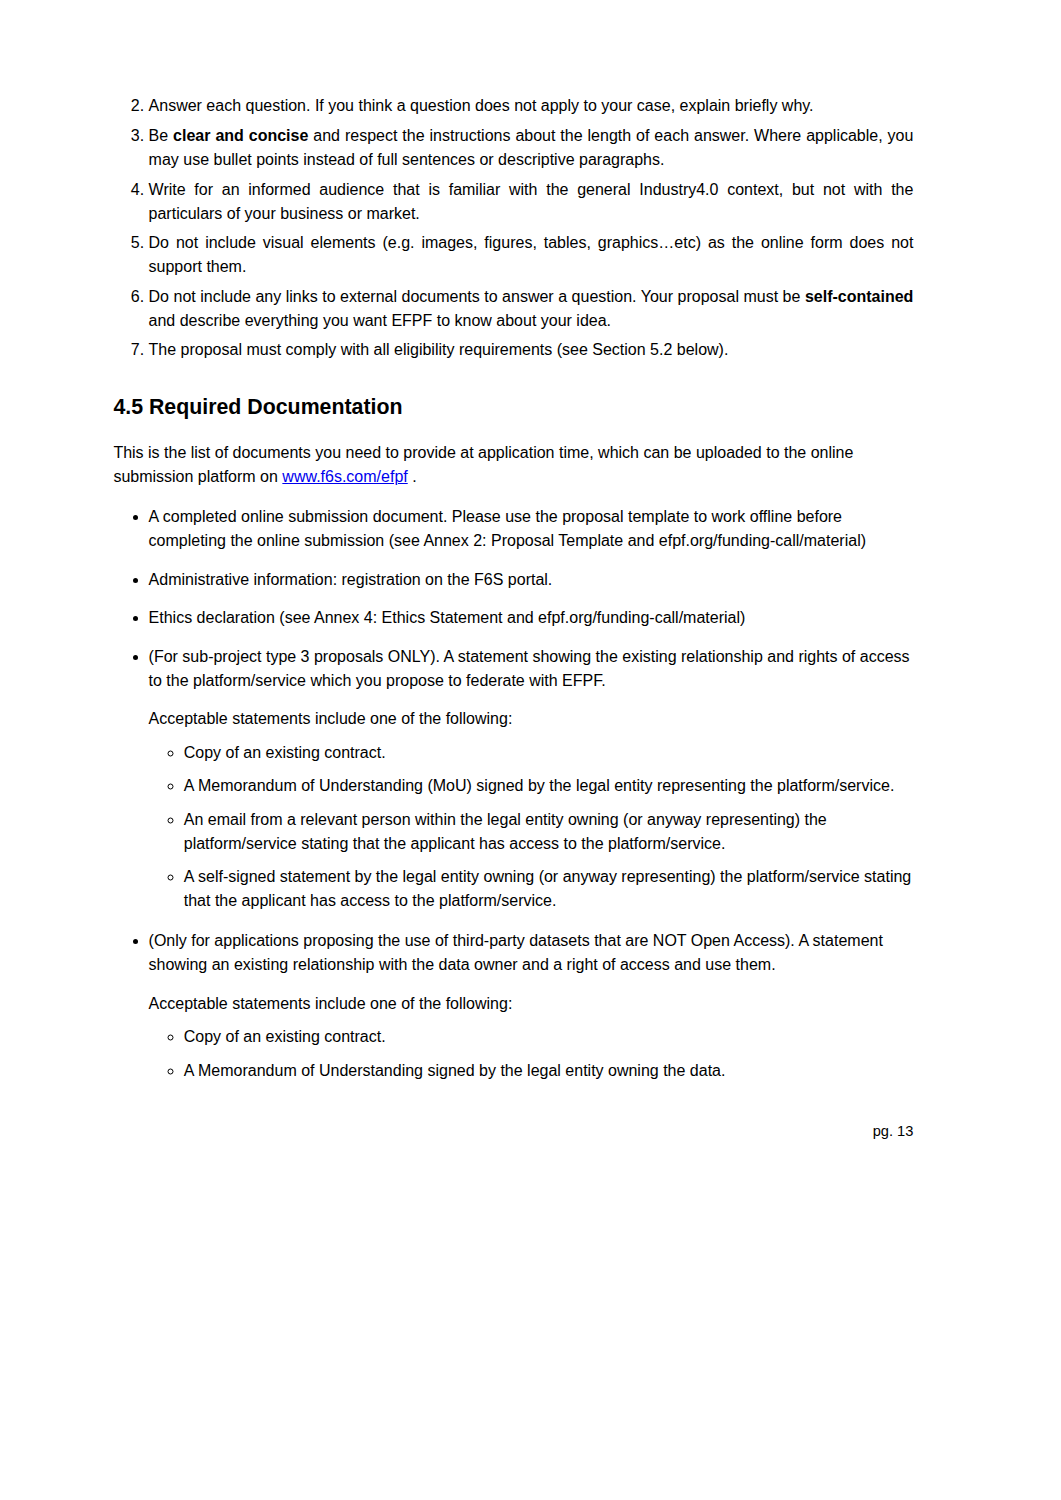Answer each question. If you think a question does not apply to your case, explain briefly why.
Be clear and concise and respect the instructions about the length of each answer. Where applicable, you may use bullet points instead of full sentences or descriptive paragraphs.
Write for an informed audience that is familiar with the general Industry4.0 context, but not with the particulars of your business or market.
Do not include visual elements (e.g. images, figures, tables, graphics…etc) as the online form does not support them.
Do not include any links to external documents to answer a question. Your proposal must be self-contained and describe everything you want EFPF to know about your idea.
The proposal must comply with all eligibility requirements (see Section 5.2 below).
4.5 Required Documentation
This is the list of documents you need to provide at application time, which can be uploaded to the online submission platform on www.f6s.com/efpf .
A completed online submission document. Please use the proposal template to work offline before completing the online submission (see Annex 2: Proposal Template and efpf.org/funding-call/material)
Administrative information: registration on the F6S portal.
Ethics declaration (see Annex 4: Ethics Statement and efpf.org/funding-call/material)
(For sub-project type 3 proposals ONLY). A statement showing the existing relationship and rights of access to the platform/service which you propose to federate with EFPF.
Acceptable statements include one of the following:
Copy of an existing contract.
A Memorandum of Understanding (MoU) signed by the legal entity representing the platform/service.
An email from a relevant person within the legal entity owning (or anyway representing) the platform/service stating that the applicant has access to the platform/service.
A self-signed statement by the legal entity owning (or anyway representing) the platform/service stating that the applicant has access to the platform/service.
(Only for applications proposing the use of third-party datasets that are NOT Open Access). A statement showing an existing relationship with the data owner and a right of access and use them.
Acceptable statements include one of the following:
Copy of an existing contract.
A Memorandum of Understanding signed by the legal entity owning the data.
pg. 13